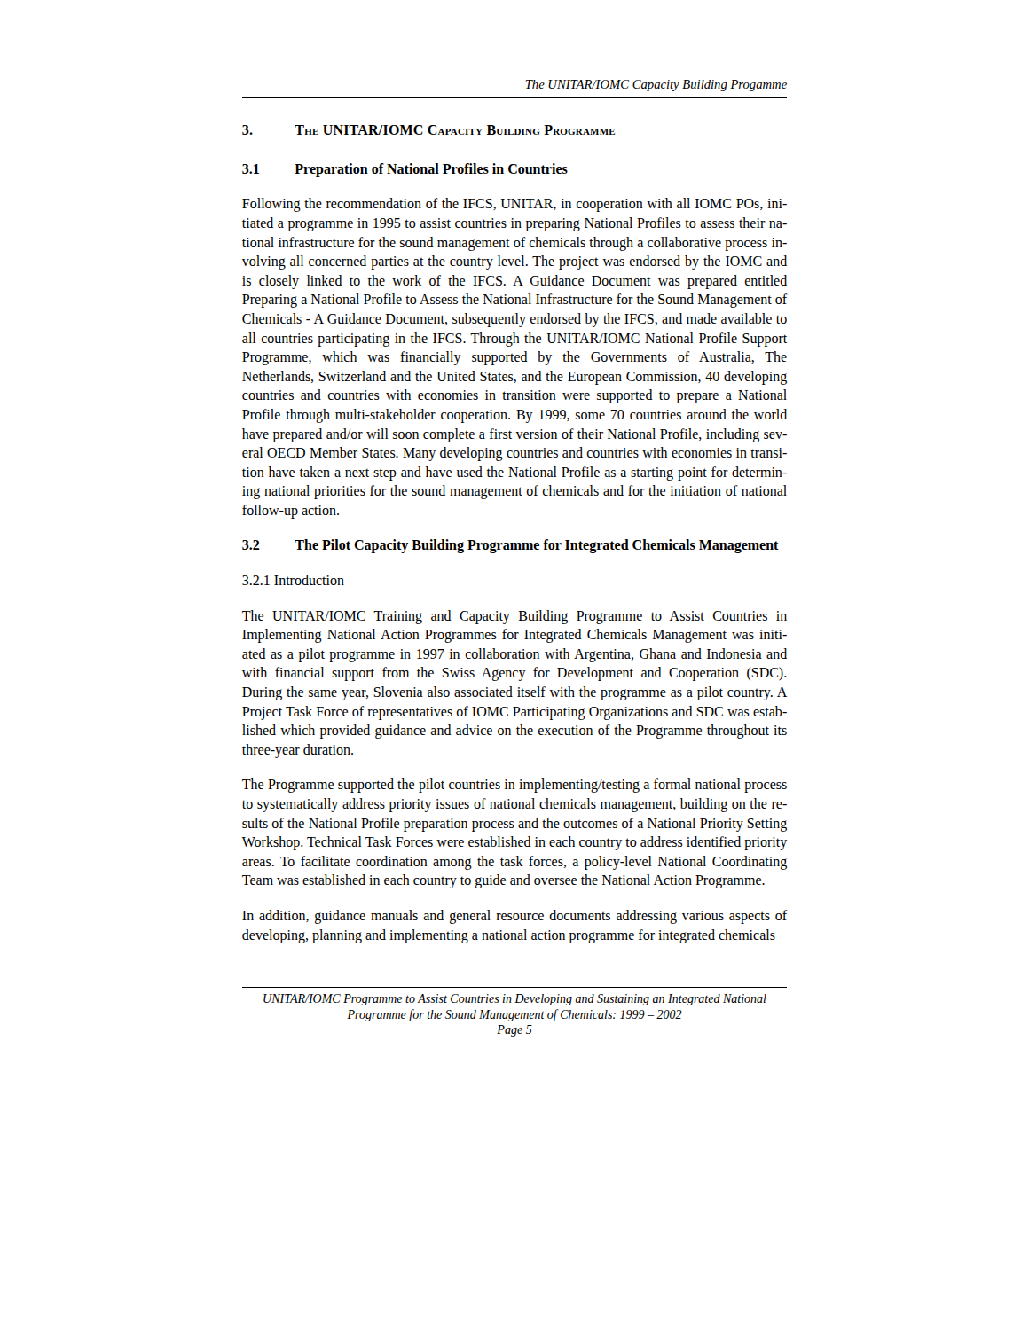The UNITAR/IOMC Capacity Building Progamme
3. The UNITAR/IOMC Capacity Building Programme
3.1 Preparation of National Profiles in Countries
Following the recommendation of the IFCS, UNITAR, in cooperation with all IOMC POs, initiated a programme in 1995 to assist countries in preparing National Profiles to assess their national infrastructure for the sound management of chemicals through a collaborative process involving all concerned parties at the country level. The project was endorsed by the IOMC and is closely linked to the work of the IFCS. A Guidance Document was prepared entitled Preparing a National Profile to Assess the National Infrastructure for the Sound Management of Chemicals - A Guidance Document, subsequently endorsed by the IFCS, and made available to all countries participating in the IFCS. Through the UNITAR/IOMC National Profile Support Programme, which was financially supported by the Governments of Australia, The Netherlands, Switzerland and the United States, and the European Commission, 40 developing countries and countries with economies in transition were supported to prepare a National Profile through multi-stakeholder cooperation. By 1999, some 70 countries around the world have prepared and/or will soon complete a first version of their National Profile, including several OECD Member States. Many developing countries and countries with economies in transition have taken a next step and have used the National Profile as a starting point for determining national priorities for the sound management of chemicals and for the initiation of national follow-up action.
3.2 The Pilot Capacity Building Programme for Integrated Chemicals Management
3.2.1 Introduction
The UNITAR/IOMC Training and Capacity Building Programme to Assist Countries in Implementing National Action Programmes for Integrated Chemicals Management was initiated as a pilot programme in 1997 in collaboration with Argentina, Ghana and Indonesia and with financial support from the Swiss Agency for Development and Cooperation (SDC). During the same year, Slovenia also associated itself with the programme as a pilot country. A Project Task Force of representatives of IOMC Participating Organizations and SDC was established which provided guidance and advice on the execution of the Programme throughout its three-year duration.
The Programme supported the pilot countries in implementing/testing a formal national process to systematically address priority issues of national chemicals management, building on the results of the National Profile preparation process and the outcomes of a National Priority Setting Workshop. Technical Task Forces were established in each country to address identified priority areas. To facilitate coordination among the task forces, a policy-level National Coordinating Team was established in each country to guide and oversee the National Action Programme.
In addition, guidance manuals and general resource documents addressing various aspects of developing, planning and implementing a national action programme for integrated chemicals
UNITAR/IOMC Programme to Assist Countries in Developing and Sustaining an Integrated National
Programme for the Sound Management of Chemicals: 1999 – 2002
Page 5